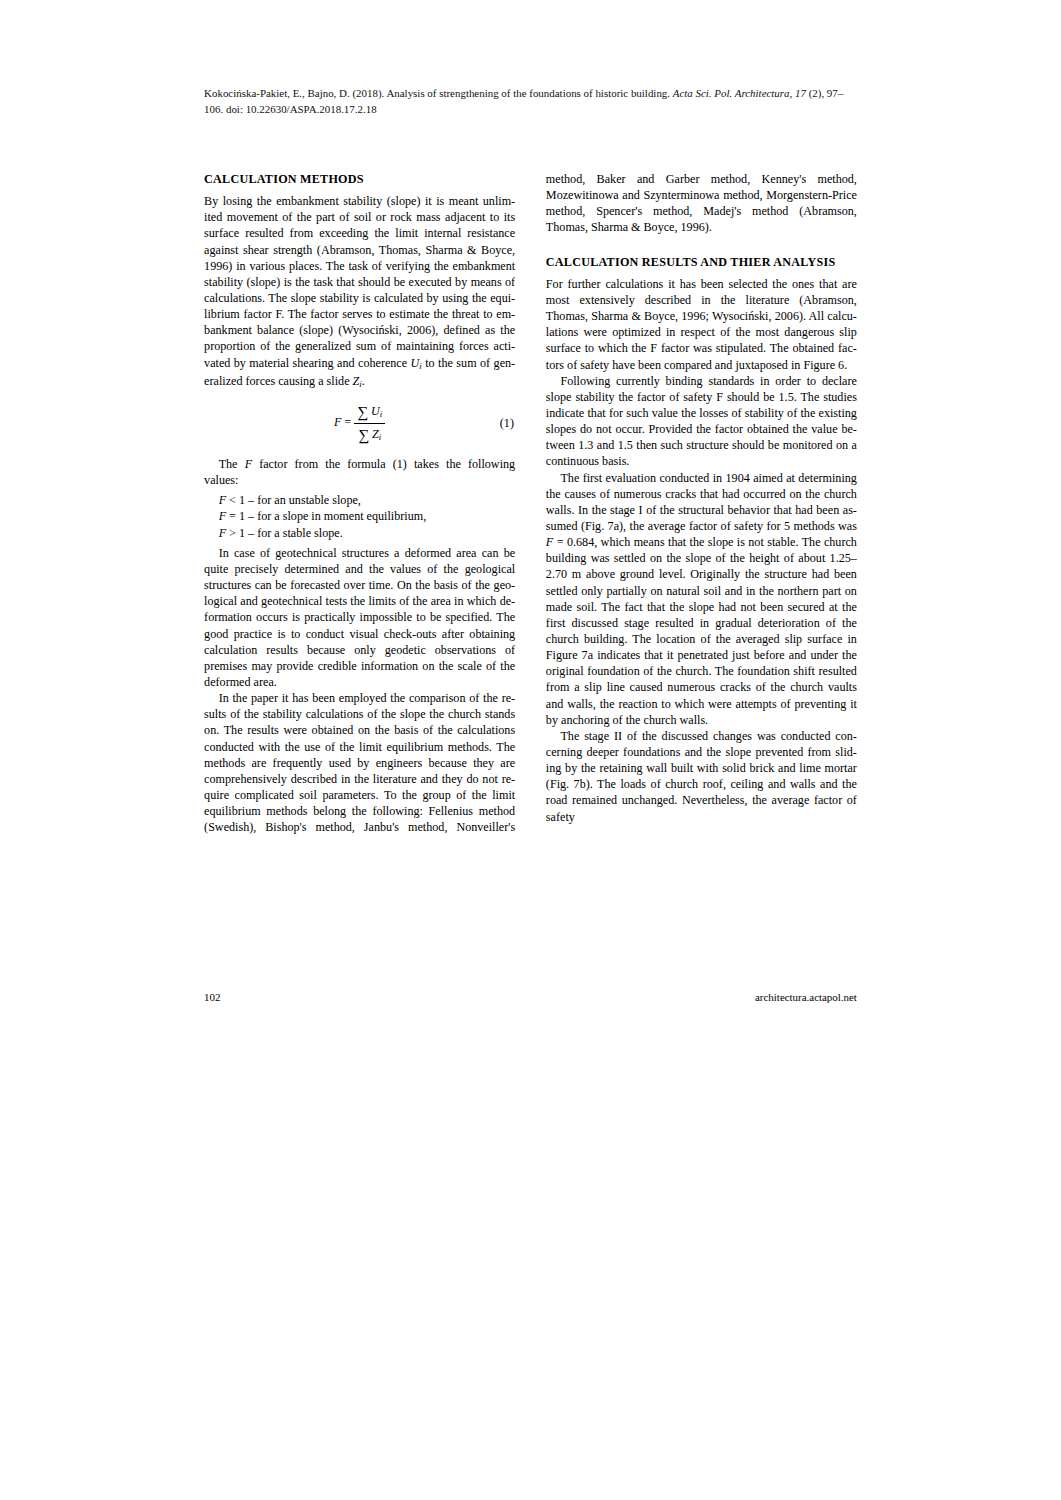Kokocińska-Pakiet, E., Bajno, D. (2018). Analysis of strengthening of the foundations of historic building. Acta Sci. Pol. Architectura, 17 (2), 97–106. doi: 10.22630/ASPA.2018.17.2.18
CALCULATION METHODS
By losing the embankment stability (slope) it is meant unlimited movement of the part of soil or rock mass adjacent to its surface resulted from exceeding the limit internal resistance against shear strength (Abramson, Thomas, Sharma & Boyce, 1996) in various places. The task of verifying the embankment stability (slope) is the task that should be executed by means of calculations. The slope stability is calculated by using the equilibrium factor F. The factor serves to estimate the threat to embankment balance (slope) (Wysociński, 2006), defined as the proportion of the generalized sum of maintaining forces activated by material shearing and coherence Ui to the sum of generalized forces causing a slide Zi.
F = ∑ Ui ∑ Zi (1)
The F factor from the formula (1) takes the following values:
F < 1 – for an unstable slope,
F = 1 – for a slope in moment equilibrium,
F > 1 – for a stable slope.
In case of geotechnical structures a deformed area can be quite precisely determined and the values of the geological structures can be forecasted over time. On the basis of the geological and geotechnical tests the limits of the area in which deformation occurs is practically impossible to be specified. The good practice is to conduct visual check-outs after obtaining calculation results because only geodetic observations of premises may provide credible information on the scale of the deformed area.
In the paper it has been employed the comparison of the results of the stability calculations of the slope the church stands on. The results were obtained on the basis of the calculations conducted with the use of the limit equilibrium methods. The methods are frequently used by engineers because they are comprehensively described in the literature and they do not require complicated soil parameters. To the group of the limit equilibrium methods belong the following: Fellenius method (Swedish), Bishop's method, Janbu's method, Nonveiller's method, Baker and Garber method, Kenney's method, Mozewitinowa and Szynterminowa method, Morgenstern-Price method, Spencer's method, Madej's method (Abramson, Thomas, Sharma & Boyce, 1996).
CALCULATION RESULTS AND THIER ANALYSIS
For further calculations it has been selected the ones that are most extensively described in the literature (Abramson, Thomas, Sharma & Boyce, 1996; Wysociński, 2006). All calculations were optimized in respect of the most dangerous slip surface to which the F factor was stipulated. The obtained factors of safety have been compared and juxtaposed in Figure 6.
Following currently binding standards in order to declare slope stability the factor of safety F should be 1.5. The studies indicate that for such value the losses of stability of the existing slopes do not occur. Provided the factor obtained the value between 1.3 and 1.5 then such structure should be monitored on a continuous basis.
The first evaluation conducted in 1904 aimed at determining the causes of numerous cracks that had occurred on the church walls. In the stage I of the structural behavior that had been assumed (Fig. 7a), the average factor of safety for 5 methods was F = 0.684, which means that the slope is not stable. The church building was settled on the slope of the height of about 1.25–2.70 m above ground level. Originally the structure had been settled only partially on natural soil and in the northern part on made soil. The fact that the slope had not been secured at the first discussed stage resulted in gradual deterioration of the church building. The location of the averaged slip surface in Figure 7a indicates that it penetrated just before and under the original foundation of the church. The foundation shift resulted from a slip line caused numerous cracks of the church vaults and walls, the reaction to which were attempts of preventing it by anchoring of the church walls.
The stage II of the discussed changes was conducted concerning deeper foundations and the slope prevented from sliding by the retaining wall built with solid brick and lime mortar (Fig. 7b). The loads of church roof, ceiling and walls and the road remained unchanged. Nevertheless, the average factor of safety
102 architectura.actapol.net